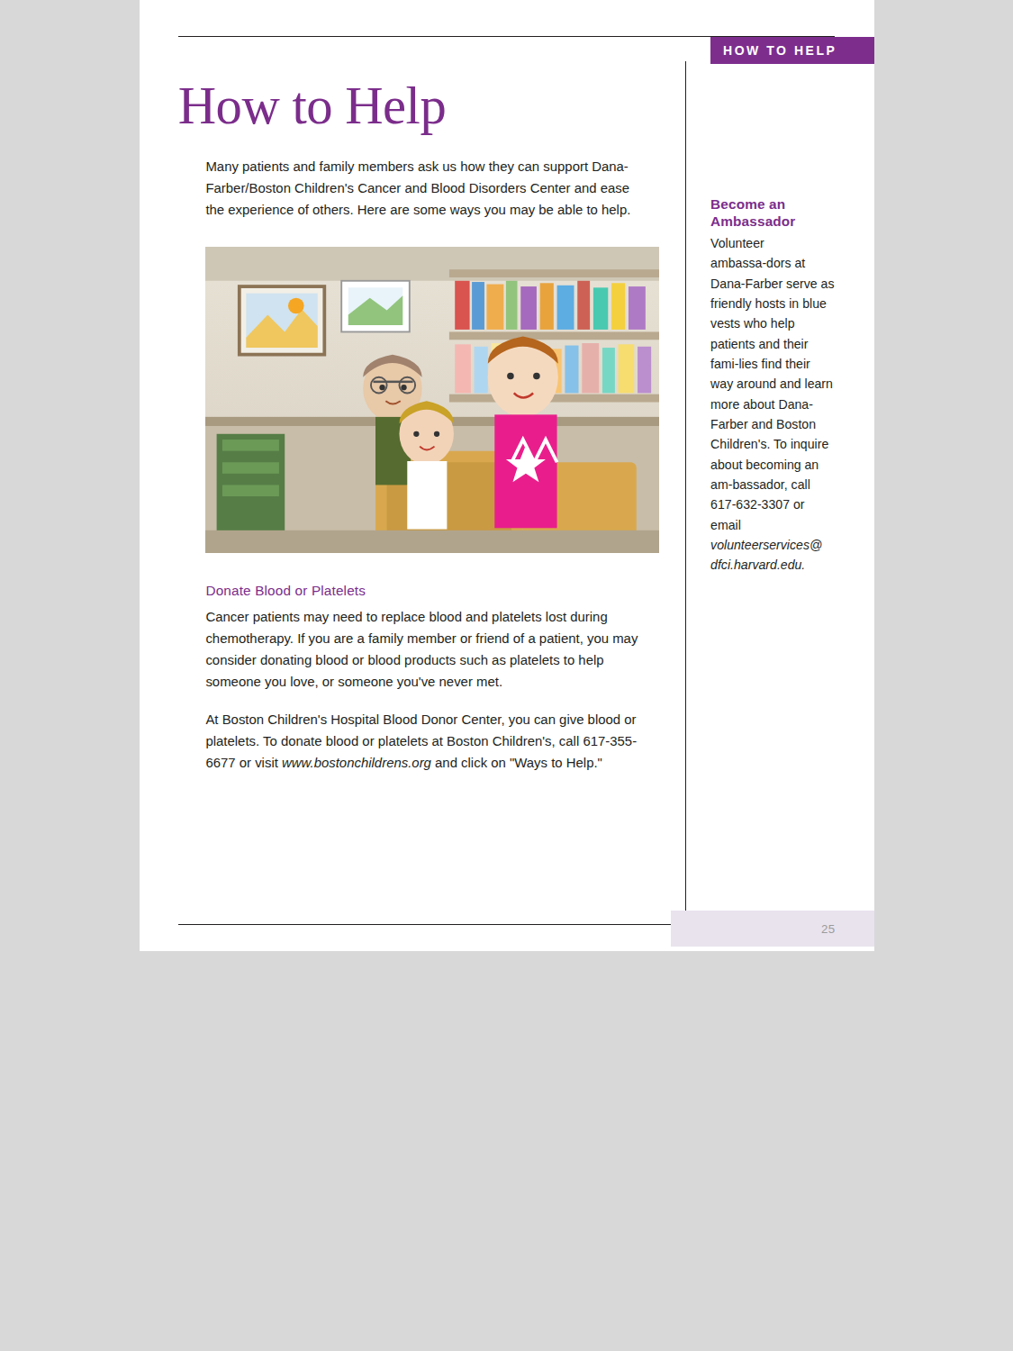How to Help
Many patients and family members ask us how they can support Dana-Farber/Boston Children's Cancer and Blood Disorders Center and ease the experience of others. Here are some ways you may be able to help.
Donate Blood or Platelets
Cancer patients may need to replace blood and platelets lost during chemotherapy. If you are a family member or friend of a patient, you may consider donating blood or blood products such as platelets to help someone you love, or someone you've never met.
At Boston Children's Hospital Blood Donor Center, you can give blood or platelets. To donate blood or platelets at Boston Children's, call 617-355-6677 or visit www.bostonchildrens.org and click on "Ways to Help."
How to Help
Become an
Ambassador
Volunteer ambassa‑dors at Dana-Farber serve as friendly hosts in blue vests who help patients and their fami‑lies find their way around and learn more about Dana-Farber and Boston Children's. To inquire about becoming an am‑bassador, call 617-632-3307 or email volunteerservices@
dfci.harvard.edu.
25